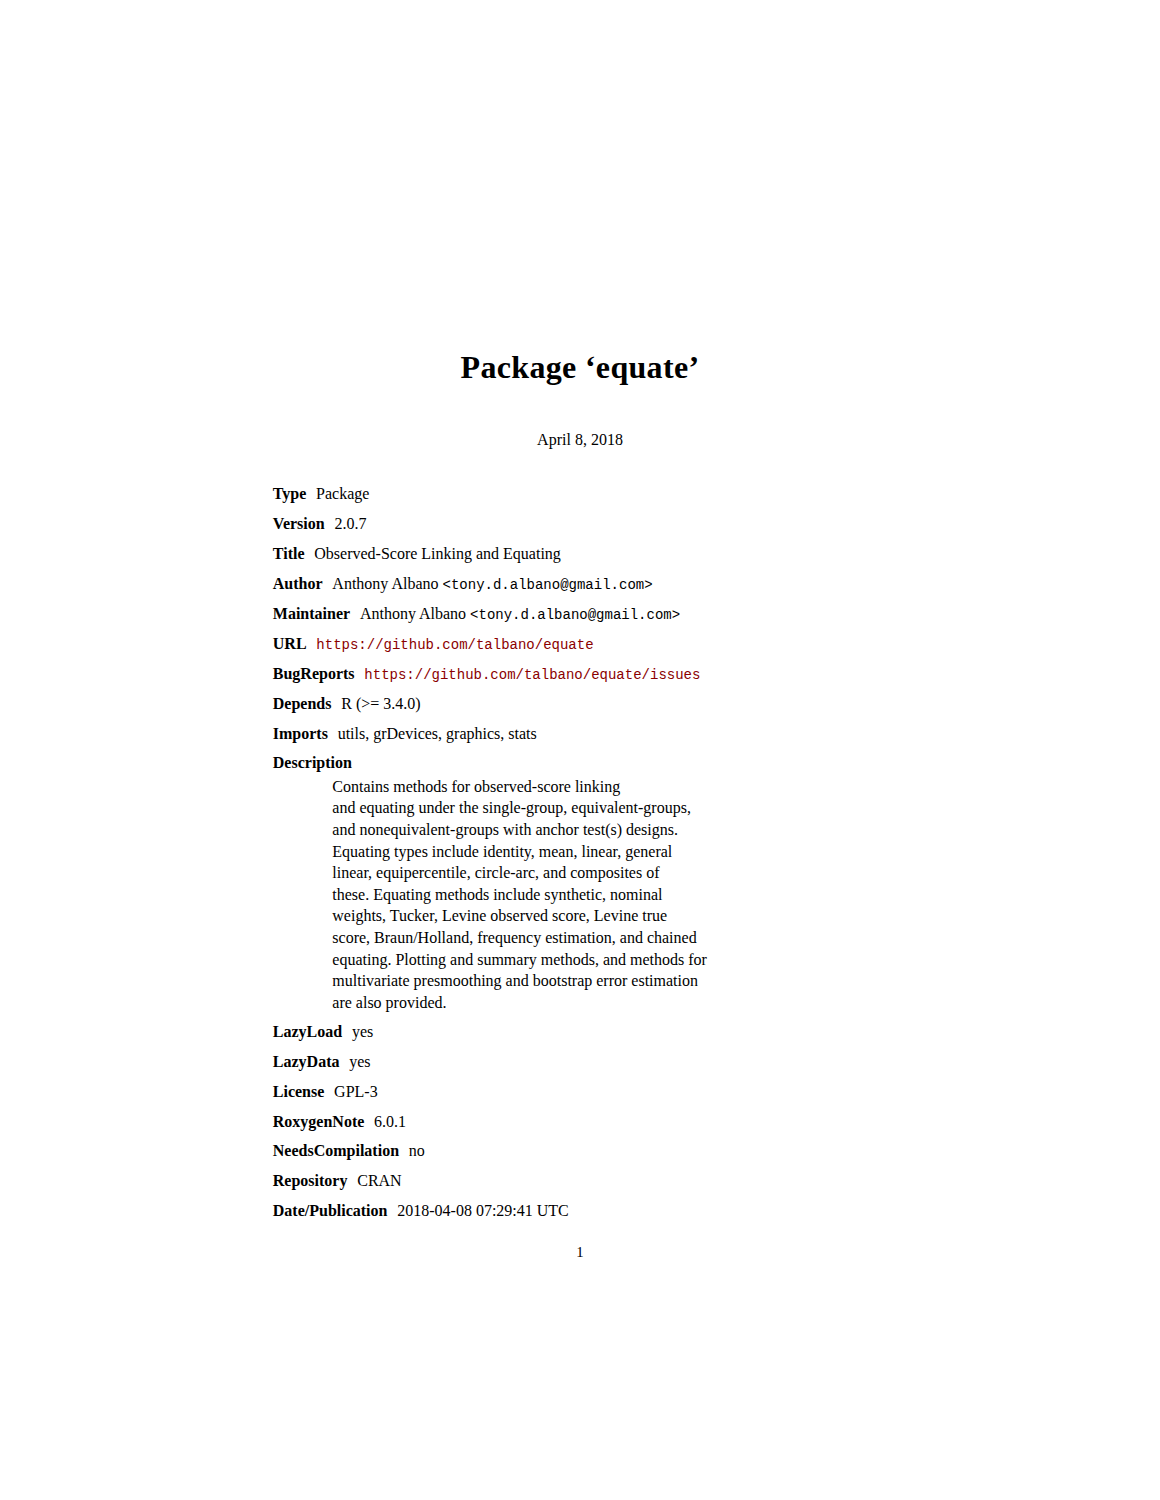Package ‘equate’
April 8, 2018
Type
Package
Version
2.0.7
Title
Observed-Score Linking and Equating
Author
Anthony Albano <tony.d.albano@gmail.com>
Maintainer
Anthony Albano <tony.d.albano@gmail.com>
URL
https://github.com/talbano/equate
BugReports
https://github.com/talbano/equate/issues
Depends
R (>= 3.4.0)
Imports
utils, grDevices, graphics, stats
Description Contains methods for observed-score linking
and equating under the single-group, equivalent-groups,
and nonequivalent-groups with anchor test(s) designs.
Equating types include identity, mean, linear, general
linear, equipercentile, circle-arc, and composites of
these. Equating methods include synthetic, nominal
weights, Tucker, Levine observed score, Levine true
score, Braun/Holland, frequency estimation, and chained
equating. Plotting and summary methods, and methods for
multivariate presmoothing and bootstrap error estimation
are also provided.
LazyLoad
yes
LazyData
yes
License
GPL-3
RoxygenNote
6.0.1
NeedsCompilation
no
Repository
CRAN
Date/Publication
2018-04-08 07:29:41 UTC
1